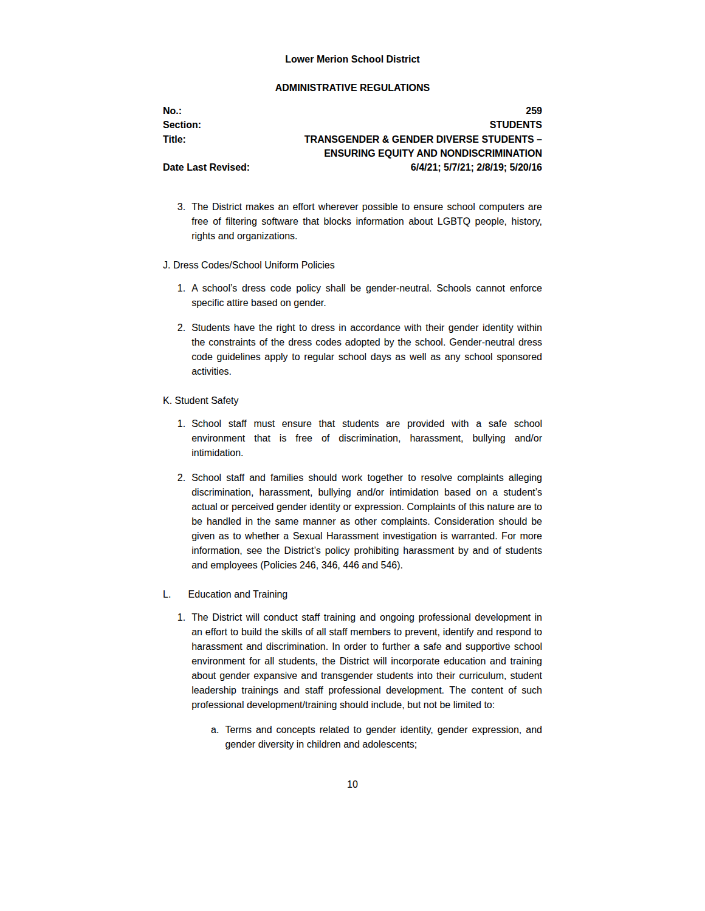Lower Merion School District
ADMINISTRATIVE REGULATIONS
| No.: | 259 |
| Section: | STUDENTS |
| Title: | TRANSGENDER & GENDER DIVERSE STUDENTS – ENSURING EQUITY AND NONDISCRIMINATION |
| Date Last Revised: | 6/4/21; 5/7/21; 2/8/19; 5/20/16 |
The District makes an effort wherever possible to ensure school computers are free of filtering software that blocks information about LGBTQ people, history, rights and organizations.
J. Dress Codes/School Uniform Policies
A school’s dress code policy shall be gender-neutral. Schools cannot enforce specific attire based on gender.
Students have the right to dress in accordance with their gender identity within the constraints of the dress codes adopted by the school. Gender-neutral dress code guidelines apply to regular school days as well as any school sponsored activities.
K. Student Safety
School staff must ensure that students are provided with a safe school environment that is free of discrimination, harassment, bullying and/or intimidation.
School staff and families should work together to resolve complaints alleging discrimination, harassment, bullying and/or intimidation based on a student’s actual or perceived gender identity or expression. Complaints of this nature are to be handled in the same manner as other complaints. Consideration should be given as to whether a Sexual Harassment investigation is warranted. For more information, see the District’s policy prohibiting harassment by and of students and employees (Policies 246, 346, 446 and 546).
L.
Education and Training
The District will conduct staff training and ongoing professional development in an effort to build the skills of all staff members to prevent, identify and respond to harassment and discrimination. In order to further a safe and supportive school environment for all students, the District will incorporate education and training about gender expansive and transgender students into their curriculum, student leadership trainings and staff professional development. The content of such professional development/training should include, but not be limited to:
Terms and concepts related to gender identity, gender expression, and gender diversity in children and adolescents;
10